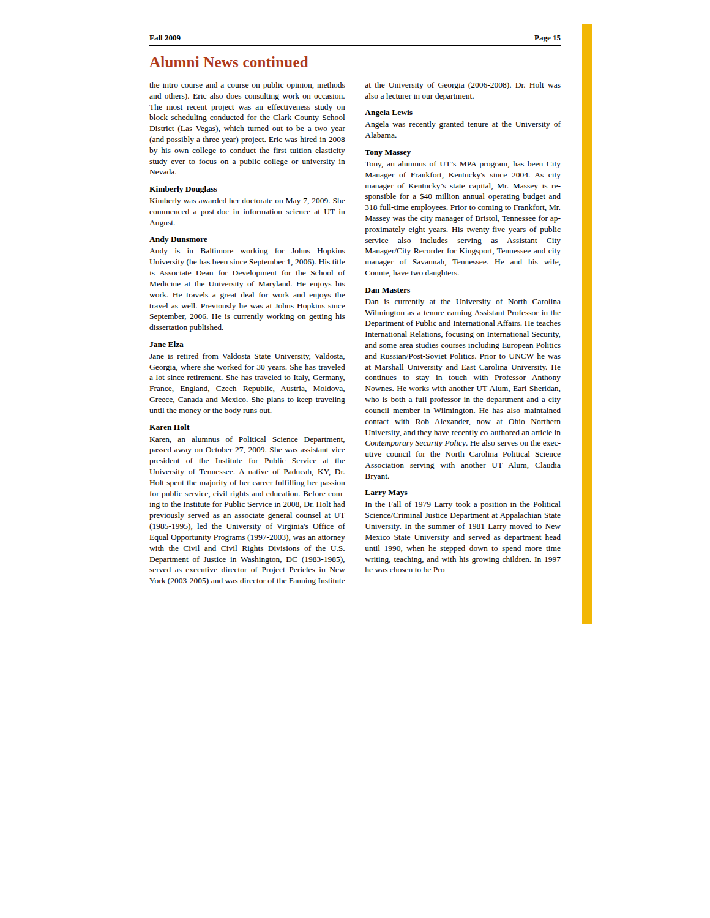Fall 2009 Page 15
Alumni News continued
the intro course and a course on public opinion, methods and others). Eric also does consulting work on occasion. The most recent project was an effectiveness study on block scheduling conducted for the Clark County School District (Las Vegas), which turned out to be a two year (and possibly a three year) project. Eric was hired in 2008 by his own college to conduct the first tuition elasticity study ever to focus on a public college or university in Nevada.
Kimberly Douglass
Kimberly was awarded her doctorate on May 7, 2009. She commenced a post-doc in information science at UT in August.
Andy Dunsmore
Andy is in Baltimore working for Johns Hopkins University (he has been since September 1, 2006). His title is Associate Dean for Development for the School of Medicine at the University of Maryland. He enjoys his work. He travels a great deal for work and enjoys the travel as well. Previously he was at Johns Hopkins since September, 2006. He is currently working on getting his dissertation published.
Jane Elza
Jane is retired from Valdosta State University, Valdosta, Georgia, where she worked for 30 years. She has traveled a lot since retirement. She has traveled to Italy, Germany, France, England, Czech Republic, Austria, Moldova, Greece, Canada and Mexico. She plans to keep traveling until the money or the body runs out.
Karen Holt
Karen, an alumnus of Political Science Department, passed away on October 27, 2009. She was assistant vice president of the Institute for Public Service at the University of Tennessee. A native of Paducah, KY, Dr. Holt spent the majority of her career fulfilling her passion for public service, civil rights and education. Before coming to the Institute for Public Service in 2008, Dr. Holt had previously served as an associate general counsel at UT (1985-1995), led the University of Virginia's Office of Equal Opportunity Programs (1997-2003), was an attorney with the Civil and Civil Rights Divisions of the U.S. Department of Justice in Washington, DC (1983-1985), served as executive director of Project Pericles in New York (2003-2005) and was director of the Fanning Institute at the University of Georgia (2006-2008). Dr. Holt was also a lecturer in our department.
Angela Lewis
Angela was recently granted tenure at the University of Alabama.
Tony Massey
Tony, an alumnus of UT’s MPA program, has been City Manager of Frankfort, Kentucky's since 2004. As city manager of Kentucky’s state capital, Mr. Massey is responsible for a $40 million annual operating budget and 318 full-time employees. Prior to coming to Frankfort, Mr. Massey was the city manager of Bristol, Tennessee for approximately eight years. His twenty-five years of public service also includes serving as Assistant City Manager/City Recorder for Kingsport, Tennessee and city manager of Savannah, Tennessee. He and his wife, Connie, have two daughters.
Dan Masters
Dan is currently at the University of North Carolina Wilmington as a tenure earning Assistant Professor in the Department of Public and International Affairs. He teaches International Relations, focusing on International Security, and some area studies courses including European Politics and Russian/Post-Soviet Politics. Prior to UNCW he was at Marshall University and East Carolina University. He continues to stay in touch with Professor Anthony Nownes. He works with another UT Alum, Earl Sheridan, who is both a full professor in the department and a city council member in Wilmington. He has also maintained contact with Rob Alexander, now at Ohio Northern University, and they have recently co-authored an article in Contemporary Security Policy. He also serves on the executive council for the North Carolina Political Science Association serving with another UT Alum, Claudia Bryant.
Larry Mays
In the Fall of 1979 Larry took a position in the Political Science/Criminal Justice Department at Appalachian State University. In the summer of 1981 Larry moved to New Mexico State University and served as department head until 1990, when he stepped down to spend more time writing, teaching, and with his growing children. In 1997 he was chosen to be Pro-